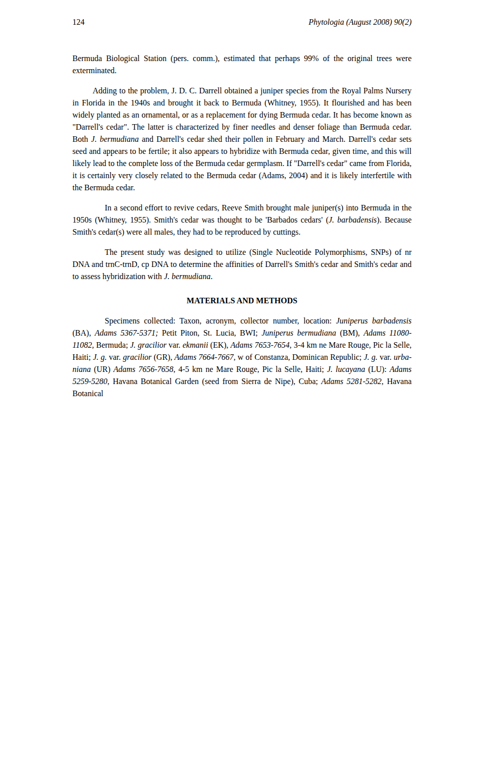124 Phytologia (August 2008) 90(2)
Bermuda Biological Station (pers. comm.), estimated that perhaps 99% of the original trees were exterminated.
Adding to the problem, J. D. C. Darrell obtained a juniper species from the Royal Palms Nursery in Florida in the 1940s and brought it back to Bermuda (Whitney, 1955). It flourished and has been widely planted as an ornamental, or as a replacement for dying Bermuda cedar. It has become known as "Darrell's cedar". The latter is characterized by finer needles and denser foliage than Bermuda cedar. Both J. bermudiana and Darrell's cedar shed their pollen in February and March. Darrell's cedar sets seed and appears to be fertile; it also appears to hybridize with Bermuda cedar, given time, and this will likely lead to the complete loss of the Bermuda cedar germplasm. If "Darrell's cedar" came from Florida, it is certainly very closely related to the Bermuda cedar (Adams, 2004) and it is likely interfertile with the Bermuda cedar.
In a second effort to revive cedars, Reeve Smith brought male juniper(s) into Bermuda in the 1950s (Whitney, 1955). Smith's cedar was thought to be 'Barbados cedars' (J. barbadensis). Because Smith's cedar(s) were all males, they had to be reproduced by cuttings.
The present study was designed to utilize (Single Nucleotide Polymorphisms, SNPs) of nr DNA and trnC-trnD, cp DNA to determine the affinities of Darrell's Smith's cedar and Smith's cedar and to assess hybridization with J. bermudiana.
Materials and Methods
Specimens collected: Taxon, acronym, collector number, location: Juniperus barbadensis (BA), Adams 5367-5371; Petit Piton, St. Lucia, BWI; Juniperus bermudiana (BM), Adams 11080-11082, Bermuda; J. gracilior var. ekmanii (EK), Adams 7653-7654, 3-4 km ne Mare Rouge, Pic la Selle, Haiti; J. g. var. gracilior (GR), Adams 7664-7667, w of Constanza, Dominican Republic; J. g. var. urbaniana (UR) Adams 7656-7658, 4-5 km ne Mare Rouge, Pic la Selle, Haiti; J. lucayana (LU): Adams 5259-5280, Havana Botanical Garden (seed from Sierra de Nipe), Cuba; Adams 5281-5282, Havana Botanical